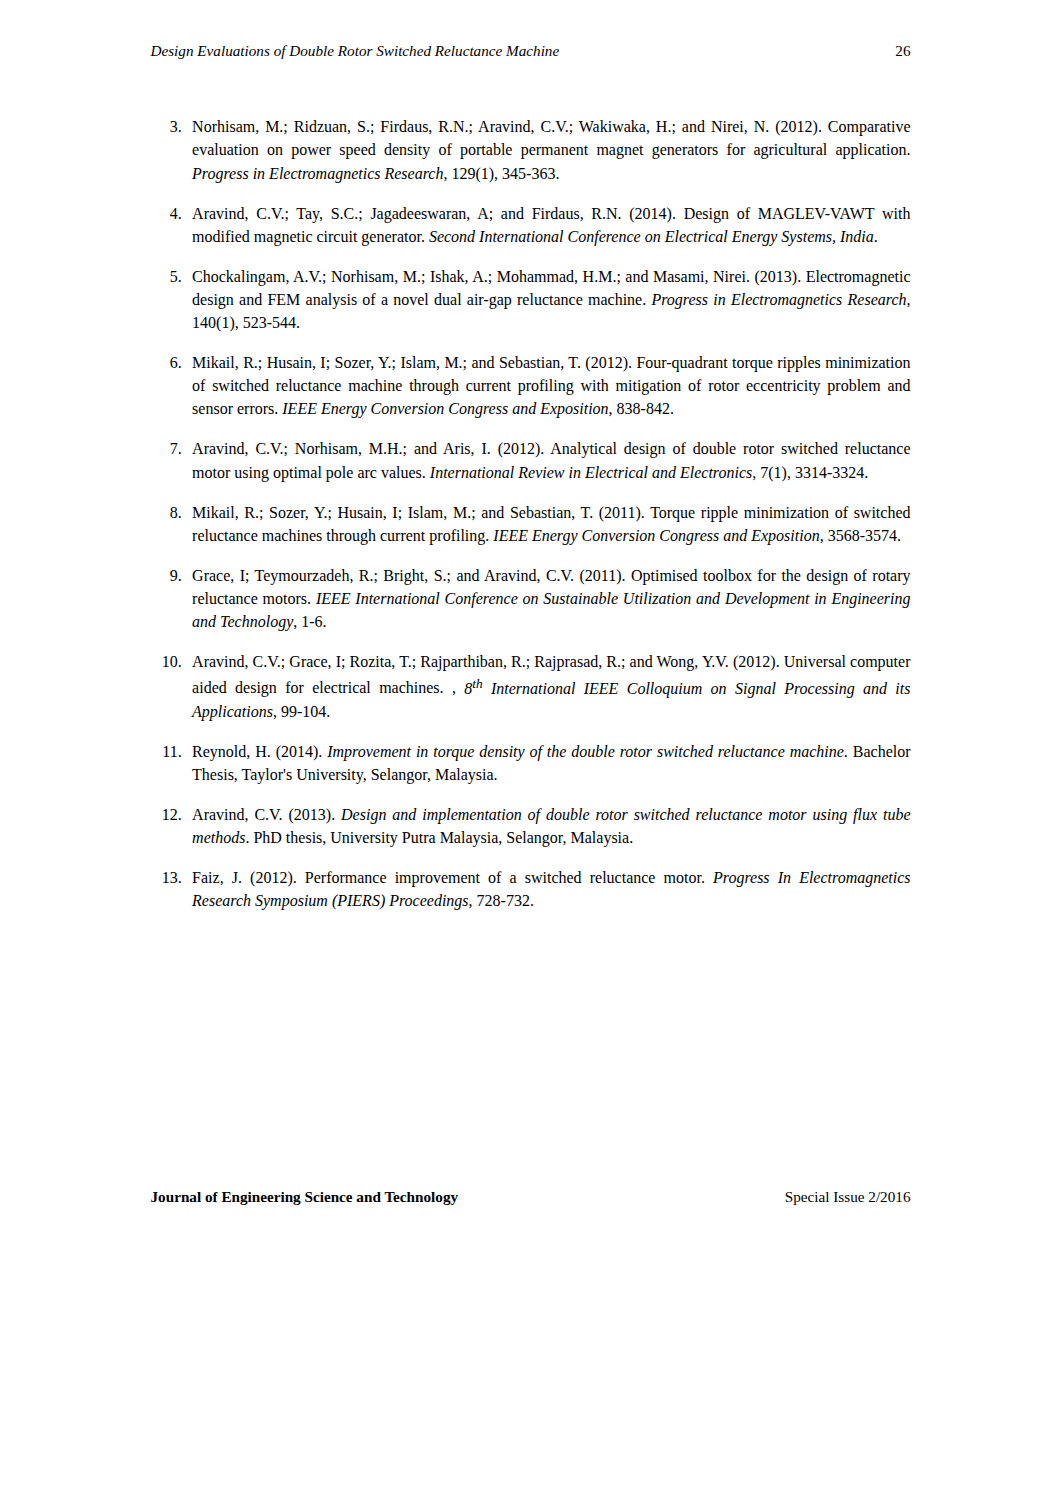Design Evaluations of Double Rotor Switched Reluctance Machine 26
Norhisam, M.; Ridzuan, S.; Firdaus, R.N.; Aravind, C.V.; Wakiwaka, H.; and Nirei, N. (2012). Comparative evaluation on power speed density of portable permanent magnet generators for agricultural application. Progress in Electromagnetics Research, 129(1), 345-363.
Aravind, C.V.; Tay, S.C.; Jagadeeswaran, A; and Firdaus, R.N. (2014). Design of MAGLEV-VAWT with modified magnetic circuit generator. Second International Conference on Electrical Energy Systems, India.
Chockalingam, A.V.; Norhisam, M.; Ishak, A.; Mohammad, H.M.; and Masami, Nirei. (2013). Electromagnetic design and FEM analysis of a novel dual air-gap reluctance machine. Progress in Electromagnetics Research, 140(1), 523-544.
Mikail, R.; Husain, I; Sozer, Y.; Islam, M.; and Sebastian, T. (2012). Four-quadrant torque ripples minimization of switched reluctance machine through current profiling with mitigation of rotor eccentricity problem and sensor errors. IEEE Energy Conversion Congress and Exposition, 838-842.
Aravind, C.V.; Norhisam, M.H.; and Aris, I. (2012). Analytical design of double rotor switched reluctance motor using optimal pole arc values. International Review in Electrical and Electronics, 7(1), 3314-3324.
Mikail, R.; Sozer, Y.; Husain, I; Islam, M.; and Sebastian, T. (2011). Torque ripple minimization of switched reluctance machines through current profiling. IEEE Energy Conversion Congress and Exposition, 3568-3574.
Grace, I; Teymourzadeh, R.; Bright, S.; and Aravind, C.V. (2011). Optimised toolbox for the design of rotary reluctance motors. IEEE International Conference on Sustainable Utilization and Development in Engineering and Technology, 1-6.
Aravind, C.V.; Grace, I; Rozita, T.; Rajparthiban, R.; Rajprasad, R.; and Wong, Y.V. (2012). Universal computer aided design for electrical machines. , 8th International IEEE Colloquium on Signal Processing and its Applications, 99-104.
Reynold, H. (2014). Improvement in torque density of the double rotor switched reluctance machine. Bachelor Thesis, Taylor's University, Selangor, Malaysia.
Aravind, C.V. (2013). Design and implementation of double rotor switched reluctance motor using flux tube methods. PhD thesis, University Putra Malaysia, Selangor, Malaysia.
Faiz, J. (2012). Performance improvement of a switched reluctance motor. Progress In Electromagnetics Research Symposium (PIERS) Proceedings, 728-732.
Journal of Engineering Science and Technology Special Issue 2/2016